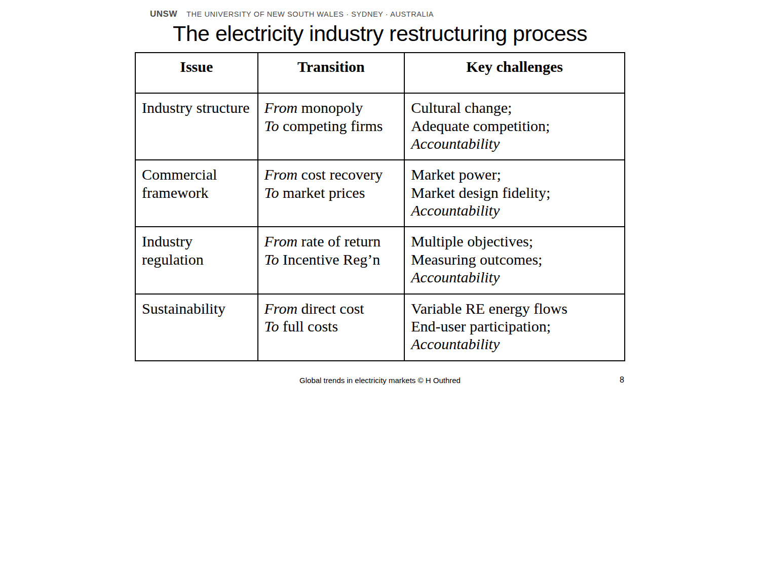UNSW THE UNIVERSITY OF NEW SOUTH WALES · SYDNEY · AUSTRALIA
The electricity industry restructuring process
| Issue | Transition | Key challenges |
| --- | --- | --- |
| Industry structure | From monopoly To competing firms | Cultural change; Adequate competition; Accountability |
| Commercial framework | From cost recovery To market prices | Market power; Market design fidelity; Accountability |
| Industry regulation | From rate of return To Incentive Reg’n | Multiple objectives; Measuring outcomes; Accountability |
| Sustainability | From direct cost To full costs | Variable RE energy flows End-user participation; Accountability |
Global trends in electricity markets © H Outhred 8